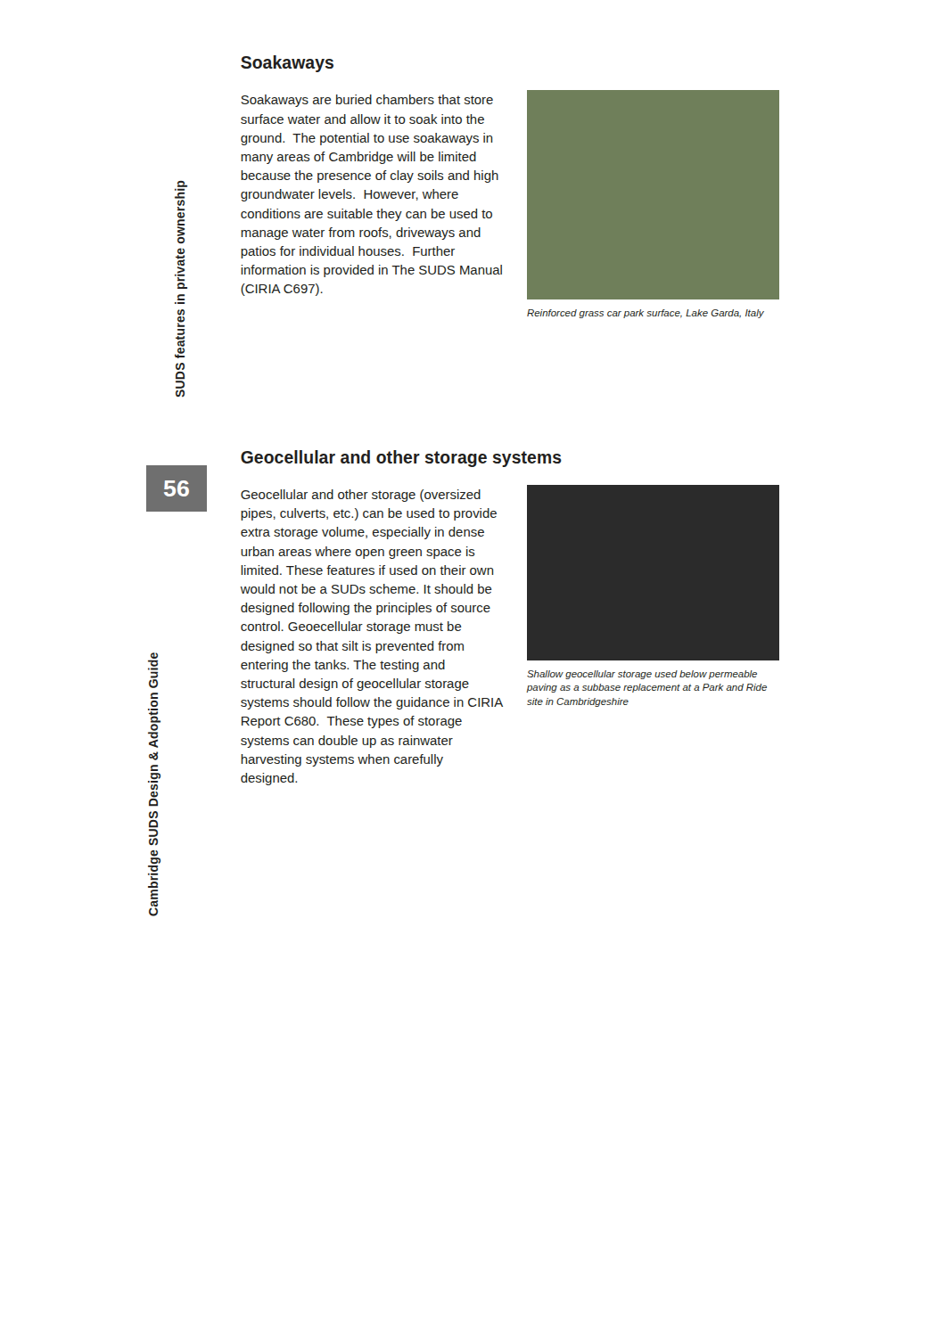SUDS features in private ownership
56
Cambridge SUDS Design & Adoption Guide
Soakaways
Soakaways are buried chambers that store surface water and allow it to soak into the ground. The potential to use soakaways in many areas of Cambridge will be limited because the presence of clay soils and high groundwater levels. However, where conditions are suitable they can be used to manage water from roofs, driveways and patios for individual houses. Further information is provided in The SUDS Manual (CIRIA C697).
Reinforced grass car park surface, Lake Garda, Italy
Geocellular and other storage systems
Geocellular and other storage (oversized pipes, culverts, etc.) can be used to provide extra storage volume, especially in dense urban areas where open green space is limited. These features if used on their own would not be a SUDs scheme. It should be designed following the principles of source control. Geoecellular storage must be designed so that silt is prevented from entering the tanks. The testing and structural design of geocellular storage systems should follow the guidance in CIRIA Report C680. These types of storage systems can double up as rainwater harvesting systems when carefully designed.
Shallow geocellular storage used below permeable paving as a subbase replacement at a Park and Ride site in Cambridgeshire